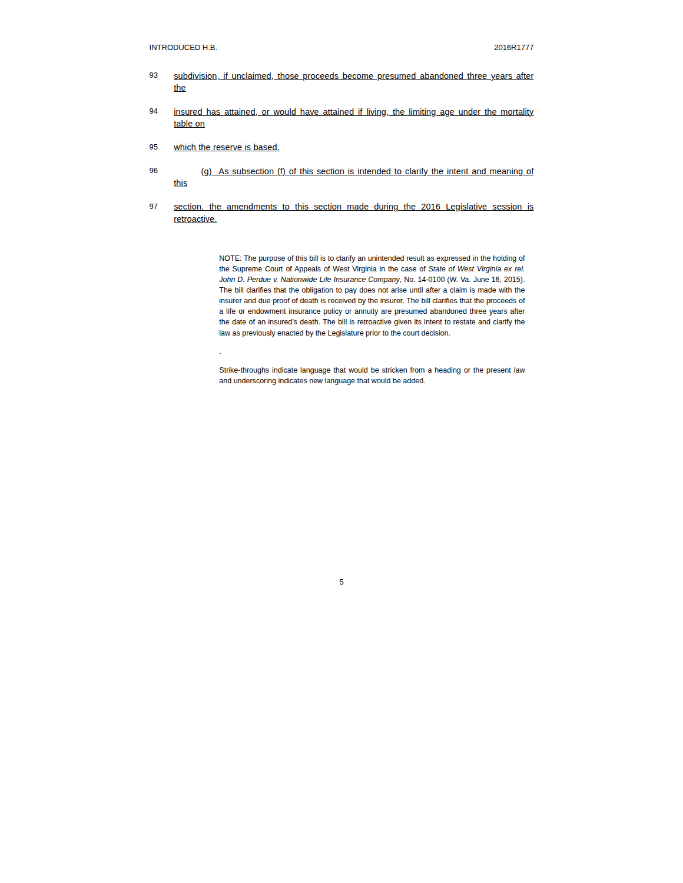INTRODUCED H.B.
2016R1777
93
subdivision, if unclaimed, those proceeds become presumed abandoned three years after the
94
insured has attained, or would have attained if living, the limiting age under the mortality table on
95
which the reserve is based.
96
(g) As subsection (f) of this section is intended to clarify the intent and meaning of this
97
section, the amendments to this section made during the 2016 Legislative session is retroactive.
NOTE: The purpose of this bill is to clarify an unintended result as expressed in the holding of the Supreme Court of Appeals of West Virginia in the case of State of West Virginia ex rel. John D. Perdue v. Nationwide Life Insurance Company, No. 14-0100 (W. Va. June 16, 2015). The bill clarifies that the obligation to pay does not arise until after a claim is made with the insurer and due proof of death is received by the insurer. The bill clarifies that the proceeds of a life or endowment insurance policy or annuity are presumed abandoned three years after the date of an insured’s death. The bill is retroactive given its intent to restate and clarify the law as previously enacted by the Legislature prior to the court decision.
.
Strike-throughs indicate language that would be stricken from a heading or the present law and underscoring indicates new language that would be added.
5